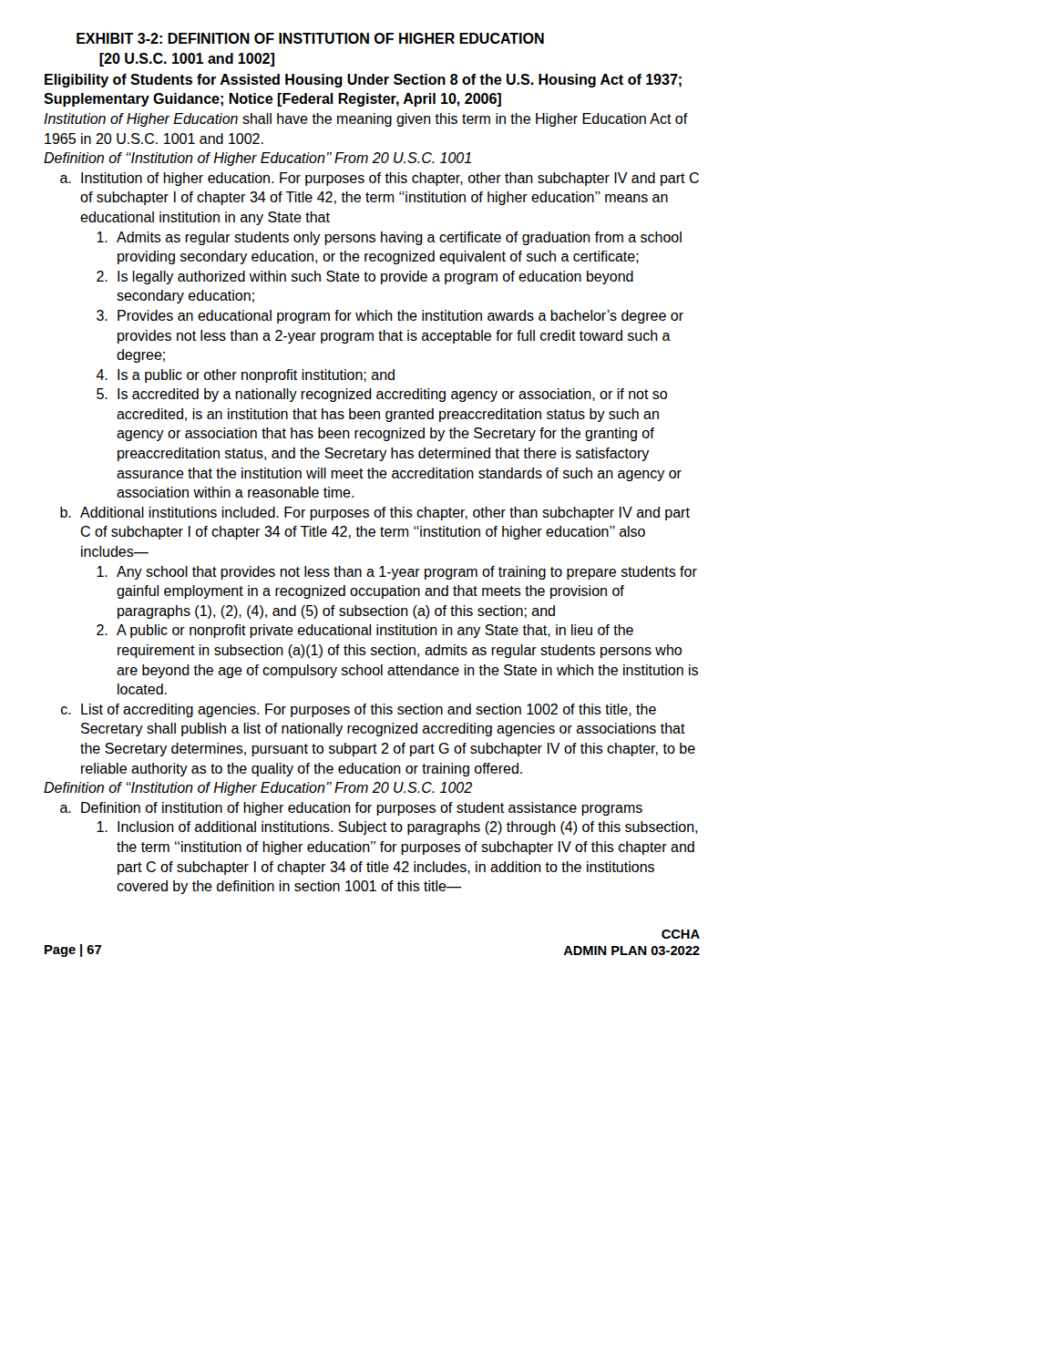EXHIBIT 3-2: DEFINITION OF INSTITUTION OF HIGHER EDUCATION [20 U.S.C. 1001 and 1002]
Eligibility of Students for Assisted Housing Under Section 8 of the U.S. Housing Act of 1937; Supplementary Guidance; Notice [Federal Register, April 10, 2006]
Institution of Higher Education shall have the meaning given this term in the Higher Education Act of 1965 in 20 U.S.C. 1001 and 1002.
Definition of ‘‘Institution of Higher Education’’ From 20 U.S.C. 1001
Institution of higher education. For purposes of this chapter, other than subchapter IV and part C of subchapter I of chapter 34 of Title 42, the term ‘‘institution of higher education’’ means an educational institution in any State that
Admits as regular students only persons having a certificate of graduation from a school providing secondary education, or the recognized equivalent of such a certificate;
Is legally authorized within such State to provide a program of education beyond secondary education;
Provides an educational program for which the institution awards a bachelor’s degree or provides not less than a 2-year program that is acceptable for full credit toward such a degree;
Is a public or other nonprofit institution; and
Is accredited by a nationally recognized accrediting agency or association, or if not so accredited, is an institution that has been granted preaccreditation status by such an agency or association that has been recognized by the Secretary for the granting of preaccreditation status, and the Secretary has determined that there is satisfactory assurance that the institution will meet the accreditation standards of such an agency or association within a reasonable time.
Additional institutions included. For purposes of this chapter, other than subchapter IV and part C of subchapter I of chapter 34 of Title 42, the term ‘‘institution of higher education’’ also includes—
Any school that provides not less than a 1-year program of training to prepare students for gainful employment in a recognized occupation and that meets the provision of paragraphs (1), (2), (4), and (5) of subsection (a) of this section; and
A public or nonprofit private educational institution in any State that, in lieu of the requirement in subsection (a)(1) of this section, admits as regular students persons who are beyond the age of compulsory school attendance in the State in which the institution is located.
List of accrediting agencies. For purposes of this section and section 1002 of this title, the Secretary shall publish a list of nationally recognized accrediting agencies or associations that the Secretary determines, pursuant to subpart 2 of part G of subchapter IV of this chapter, to be reliable authority as to the quality of the education or training offered.
Definition of ‘‘Institution of Higher Education’’ From 20 U.S.C. 1002
Definition of institution of higher education for purposes of student assistance programs
Inclusion of additional institutions. Subject to paragraphs (2) through (4) of this subsection, the term ‘‘institution of higher education’’ for purposes of subchapter IV of this chapter and part C of subchapter I of chapter 34 of title 42 includes, in addition to the institutions covered by the definition in section 1001 of this title—
Page | 67
CCHA
ADMIN PLAN 03-2022